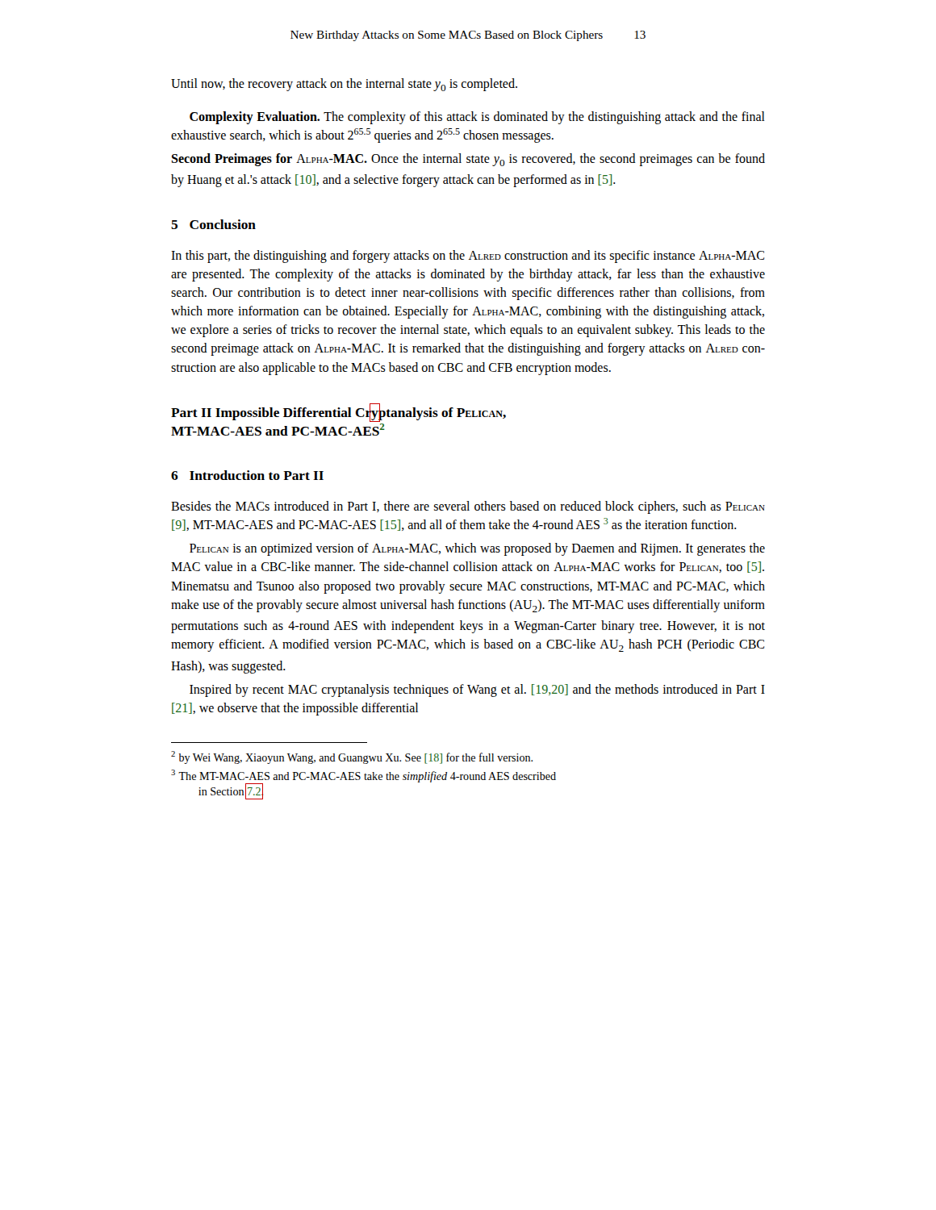New Birthday Attacks on Some MACs Based on Block Ciphers 13
Until now, the recovery attack on the internal state y0 is completed.
Complexity Evaluation. The complexity of this attack is dominated by the distinguishing attack and the final exhaustive search, which is about 265.5 queries and 265.5 chosen messages.
Second Preimages for Alpha-MAC. Once the internal state y0 is recovered, the second preimages can be found by Huang et al.'s attack [10], and a selective forgery attack can be performed as in [5].
5 Conclusion
In this part, the distinguishing and forgery attacks on the Alred construction and its specific instance Alpha-MAC are presented. The complexity of the attacks is dominated by the birthday attack, far less than the exhaustive search. Our contribution is to detect inner near-collisions with specific differences rather than collisions, from which more information can be obtained. Especially for Alpha-MAC, combining with the distinguishing attack, we explore a series of tricks to recover the internal state, which equals to an equivalent subkey. This leads to the second preimage attack on Alpha-MAC. It is remarked that the distinguishing and forgery attacks on Alred construction are also applicable to the MACs based on CBC and CFB encryption modes.
Part II Impossible Differential Cryptanalysis of Pelican,
MT-MAC-AES and PC-MAC-AES2
6 Introduction to Part II
Besides the MACs introduced in Part I, there are several others based on reduced block ciphers, such as Pelican [9], MT-MAC-AES and PC-MAC-AES [15], and all of them take the 4-round AES 3 as the iteration function.
Pelican is an optimized version of Alpha-MAC, which was proposed by Daemen and Rijmen. It generates the MAC value in a CBC-like manner. The side-channel collision attack on Alpha-MAC works for Pelican, too [5]. Minematsu and Tsunoo also proposed two provably secure MAC constructions, MT-MAC and PC-MAC, which make use of the provably secure almost universal hash functions (AU2). The MT-MAC uses differentially uniform permutations such as 4-round AES with independent keys in a Wegman-Carter binary tree. However, it is not memory efficient. A modified version PC-MAC, which is based on a CBC-like AU2 hash PCH (Periodic CBC Hash), was suggested.
Inspired by recent MAC cryptanalysis techniques of Wang et al. [19,20] and the methods introduced in Part I [21], we observe that the impossible differential
2by Wei Wang, Xiaoyun Wang, and Guangwu Xu. See [18] for the full version.
3The MT-MAC-AES and PC-MAC-AES take the simplified 4-round AES describedin Section 7.2.